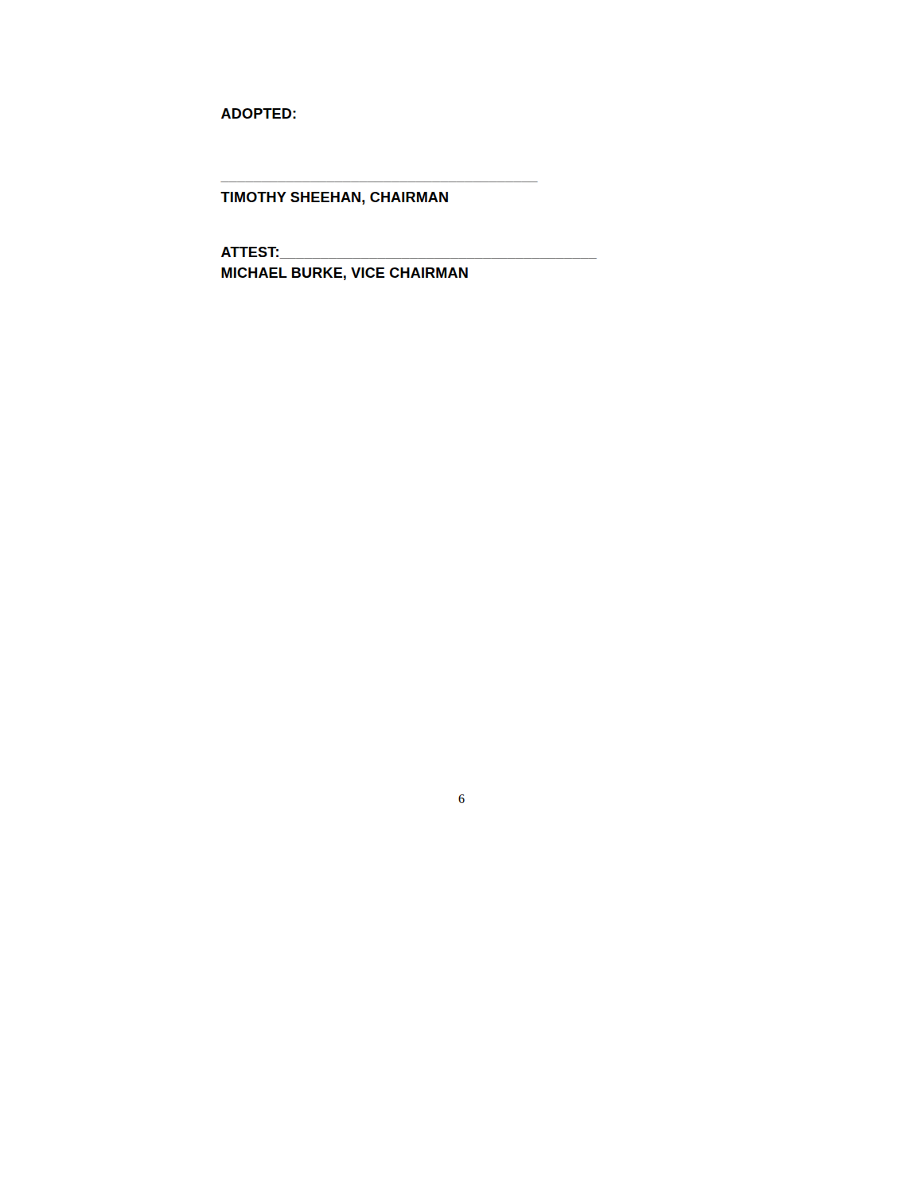ADOPTED:
_______________________________________
TIMOTHY SHEEHAN, CHAIRMAN
ATTEST:_______________________________________
MICHAEL BURKE, VICE CHAIRMAN
6